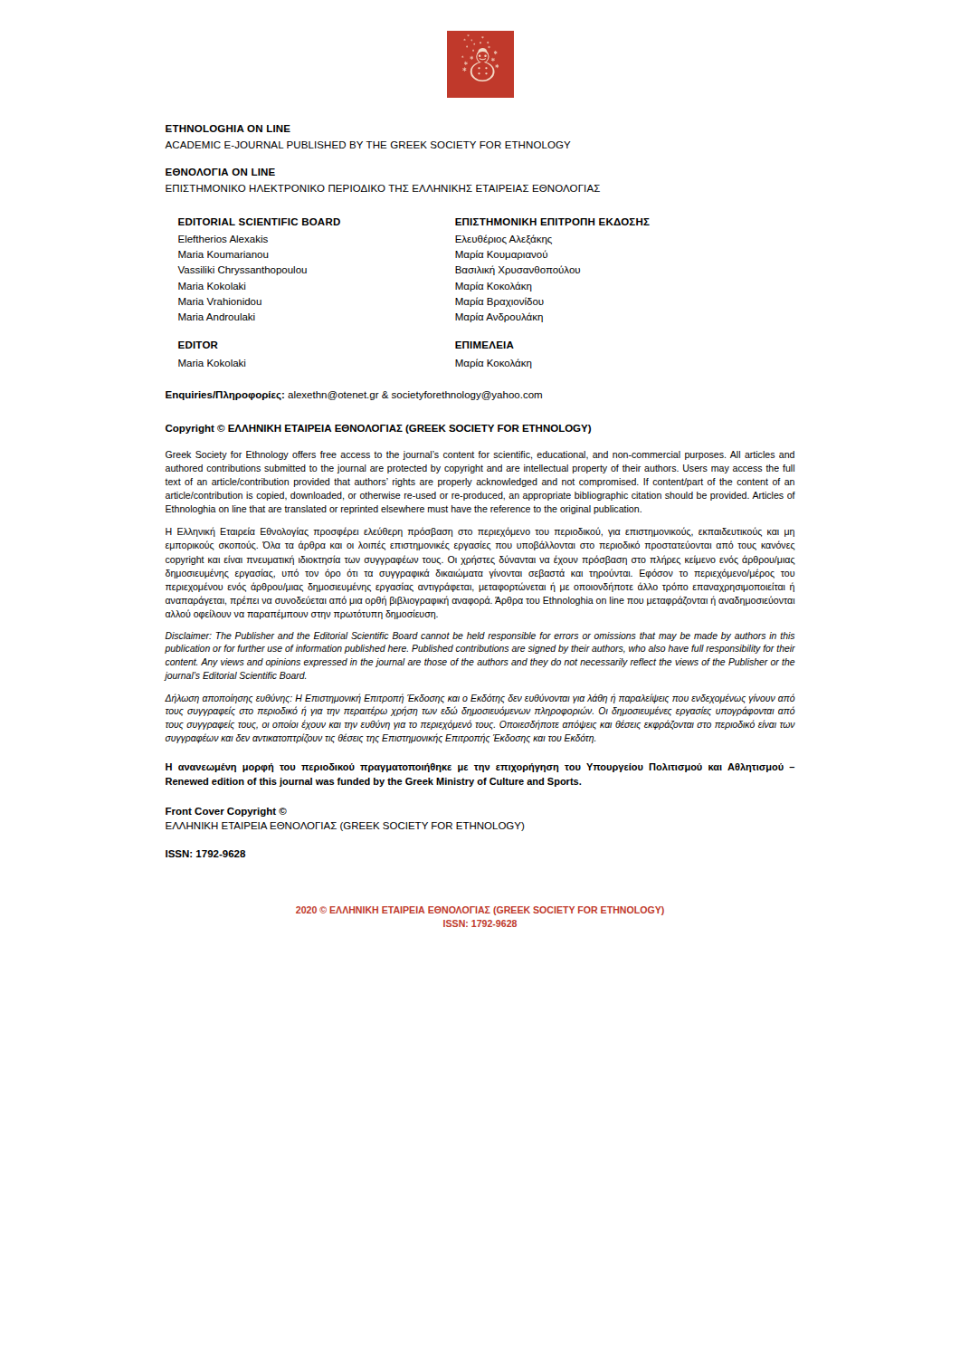☃
Ethnologhia on line
Academic e-journal published by the Greek Society for Ethnology
ΕΘΝΟΛΟΓΙΑ ON LINE
ΕΠΙΣΤΗΜΟΝΙΚΟ ΗΛΕΚΤΡΟΝΙΚΟ ΠΕΡΙΟΔΙΚΟ ΤΗΣ ΕΛΛΗΝΙΚΗΣ ΕΤΑΙΡΕΙΑΣ ΕΘΝΟΛΟΓΙΑΣ
| EDITORIAL SCIENTIFIC BOARD | ΕΠΙΣΤΗΜΟΝΙΚΗ ΕΠΙΤΡΟΠΗ ΕΚΔΟΣΗΣ |
| Eleftherios Alexakis | Ελευθέριος Αλεξάκης |
| Maria Koumarianou | Μαρία Κουμαριανού |
| Vassiliki Chryssanthopoulou | Βασιλική Χρυσανθοπούλου |
| Maria Kokolaki | Μαρία Κοκολάκη |
| Maria Vrahionidou | Μαρία Βραχιονίδου |
| Maria Androulaki | Μαρία Ανδρουλάκη |
| EDITOR | ΕΠΙΜΕΛΕΙΑ |
| Maria Kokolaki | Μαρία Κοκολάκη |
Enquiries/Πληροφορίες: alexethn@otenet.gr & societyforethnology@yahoo.com
Copyright © ΕΛΛΗΝΙΚΗ ΕΤΑΙΡΕΙΑ ΕΘΝΟΛΟΓΙΑΣ (GREEK SOCIETY FOR ETHNOLOGY)
Greek Society for Ethnology offers free access to the journal’s content for scientific, educational, and non-commercial purposes. All articles and authored contributions submitted to the journal are protected by copyright and are intellectual property of their authors. Users may access the full text of an article/contribution provided that authors’ rights are properly acknowledged and not compromised. If content/part of the content of an article/contribution is copied, downloaded, or otherwise re-used or re-produced, an appropriate bibliographic citation should be provided. Articles of Ethnologhia on line that are translated or reprinted elsewhere must have the reference to the original publication.
Η Ελληνική Εταιρεία Εθνολογίας προσφέρει ελεύθερη πρόσβαση στο περιεχόμενο του περιοδικού, για επιστημονικούς, εκπαιδευτικούς και μη εμπορικούς σκοπούς. Όλα τα άρθρα και οι λοιπές επιστημονικές εργασίες που υποβάλλονται στο περιοδικό προστατεύονται από τους κανόνες copyright και είναι πνευματική ιδιοκτησία των συγγραφέων τους. Οι χρήστες δύνανται να έχουν πρόσβαση στο πλήρες κείμενο ενός άρθρου/μιας δημοσιευμένης εργασίας, υπό τον όρο ότι τα συγγραφικά δικαιώματα γίνονται σεβαστά και τηρούνται. Εφόσον το περιεχόμενο/μέρος του περιεχομένου ενός άρθρου/μιας δημοσιευμένης εργασίας αντιγράφεται, μεταφορτώνεται ή με οποιονδήποτε άλλο τρόπο επαναχρησιμοποιείται ή αναπαράγεται, πρέπει να συνοδεύεται από μια ορθή βιβλιογραφική αναφορά. Άρθρα του Ethnologhia on line που μεταφράζονται ή αναδημοσιεύονται αλλού οφείλουν να παραπέμπουν στην πρωτότυπη δημοσίευση.
Disclaimer: The Publisher and the Editorial Scientific Board cannot be held responsible for errors or omissions that may be made by authors in this publication or for further use of information published here. Published contributions are signed by their authors, who also have full responsibility for their content. Any views and opinions expressed in the journal are those of the authors and they do not necessarily reflect the views of the Publisher or the journal’s Editorial Scientific Board.
Δήλωση αποποίησης ευθύνης: Η Επιστημονική Επιτροπή Έκδοσης και ο Εκδότης δεν ευθύνονται για λάθη ή παραλείψεις που ενδεχομένως γίνουν από τους συγγραφείς στο περιοδικό ή για την περαιτέρω χρήση των εδώ δημοσιευόμενων πληροφοριών. Οι δημοσιευμένες εργασίες υπογράφονται από τους συγγραφείς τους, οι οποίοι έχουν και την ευθύνη για το περιεχόμενό τους. Οποιεσδήποτε απόψεις και θέσεις εκφράζονται στο περιοδικό είναι των συγγραφέων και δεν αντικατοπτρίζουν τις θέσεις της Επιστημονικής Επιτροπής Έκδοσης και του Εκδότη.
Η ανανεωμένη μορφή του περιοδικού πραγματοποιήθηκε με την επιχορήγηση του Υπουργείου Πολιτισμού και Αθλητισμού – Renewed edition of this journal was funded by the Greek Ministry of Culture and Sports.
Front Cover Copyright ©
ΕΛΛΗΝΙΚΗ ΕΤΑΙΡΕΙΑ ΕΘΝΟΛΟΓΙΑΣ (GREEK SOCIETY FOR ETHNOLOGY)
ISSN: 1792-9628
2020 © ΕΛΛΗΝΙΚΗ ΕΤΑΙΡΕΙΑ ΕΘΝΟΛΟΓΙΑΣ (GREEK SOCIETY FOR ETHNOLOGY)
ISSN: 1792-9628